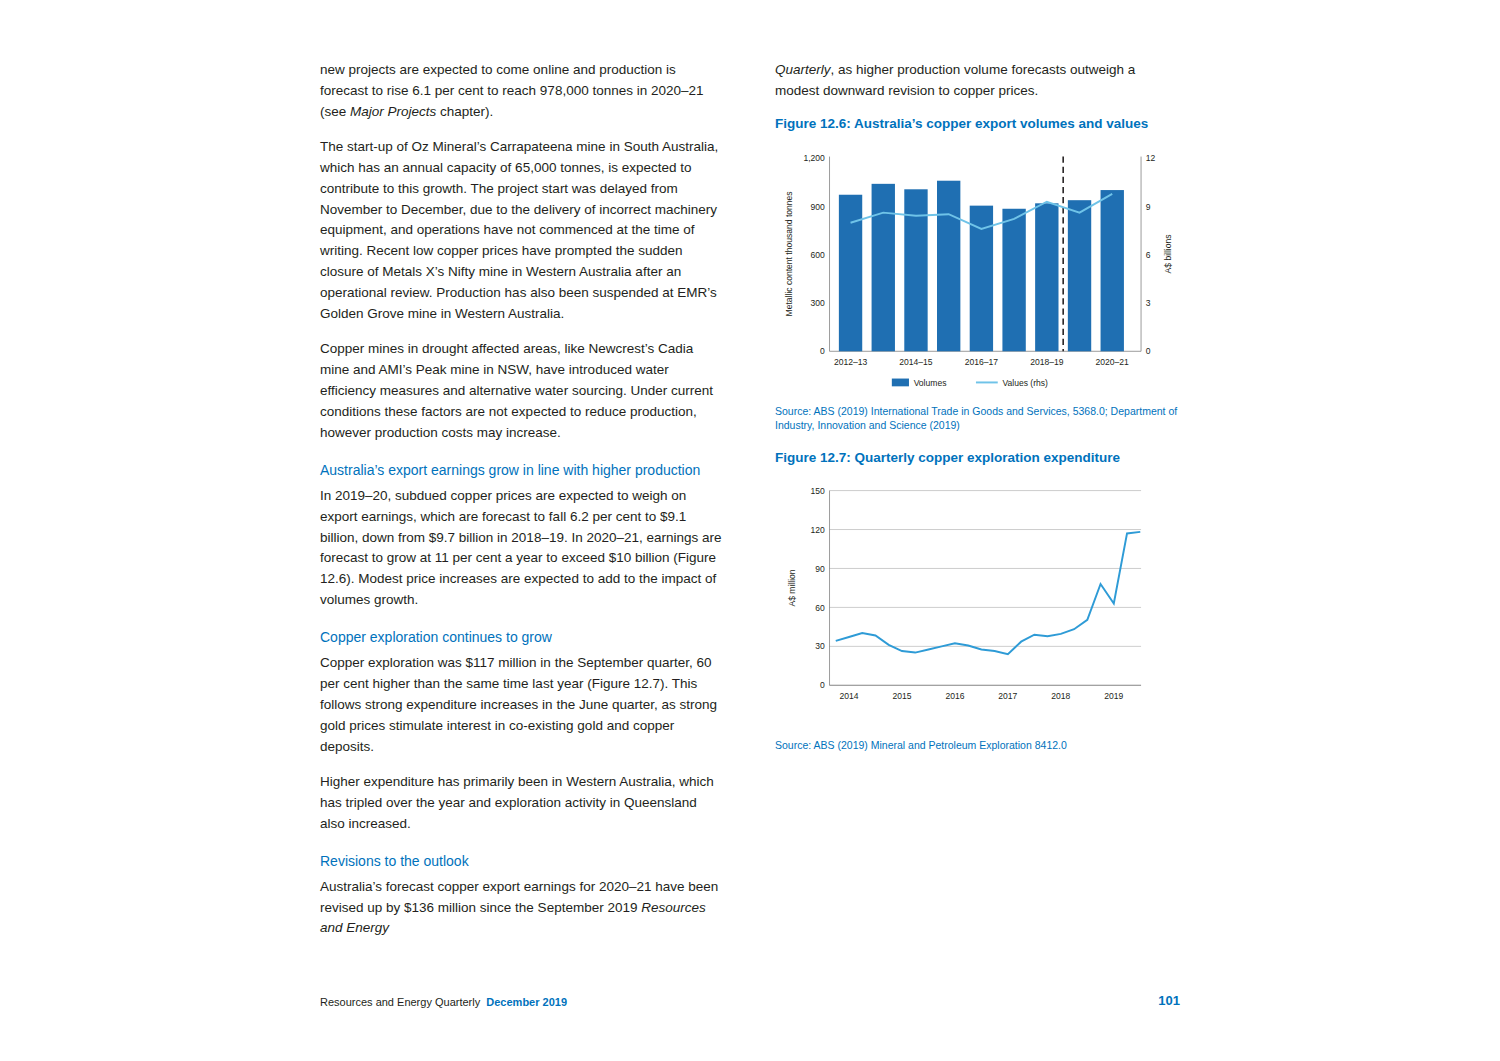new projects are expected to come online and production is forecast to rise 6.1 per cent to reach 978,000 tonnes in 2020–21 (see Major Projects chapter).
The start-up of Oz Mineral’s Carrapateena mine in South Australia, which has an annual capacity of 65,000 tonnes, is expected to contribute to this growth. The project start was delayed from November to December, due to the delivery of incorrect machinery equipment, and operations have not commenced at the time of writing. Recent low copper prices have prompted the sudden closure of Metals X’s Nifty mine in Western Australia after an operational review. Production has also been suspended at EMR’s Golden Grove mine in Western Australia.
Copper mines in drought affected areas, like Newcrest’s Cadia mine and AMI’s Peak mine in NSW, have introduced water efficiency measures and alternative water sourcing. Under current conditions these factors are not expected to reduce production, however production costs may increase.
Australia’s export earnings grow in line with higher production
In 2019–20, subdued copper prices are expected to weigh on export earnings, which are forecast to fall 6.2 per cent to $9.1 billion, down from $9.7 billion in 2018–19. In 2020–21, earnings are forecast to grow at 11 per cent a year to exceed $10 billion (Figure 12.6). Modest price increases are expected to add to the impact of volumes growth.
Copper exploration continues to grow
Copper exploration was $117 million in the September quarter, 60 per cent higher than the same time last year (Figure 12.7). This follows strong expenditure increases in the June quarter, as strong gold prices stimulate interest in co-existing gold and copper deposits.
Higher expenditure has primarily been in Western Australia, which has tripled over the year and exploration activity in Queensland also increased.
Revisions to the outlook
Australia’s forecast copper export earnings for 2020–21 have been revised up by $136 million since the September 2019 Resources and Energy
Quarterly, as higher production volume forecasts outweigh a modest downward revision to copper prices.
Figure 12.6: Australia’s copper export volumes and values
0 300 600 900 1,200 0 3 6 9 12 Metallic content thousand tonnes A$ billions 2012–13 2014–15 2016–17 2018–19 2020–21 Volumes Values (rhs)
Source: ABS (2019) International Trade in Goods and Services, 5368.0; Department of Industry, Innovation and Science (2019)
Figure 12.7: Quarterly copper exploration expenditure
0 30 60 90 120 150 A$ million 2014 2015 2016 2017 2018 2019
Source: ABS (2019) Mineral and Petroleum Exploration 8412.0
Resources and Energy Quarterly December 2019
101